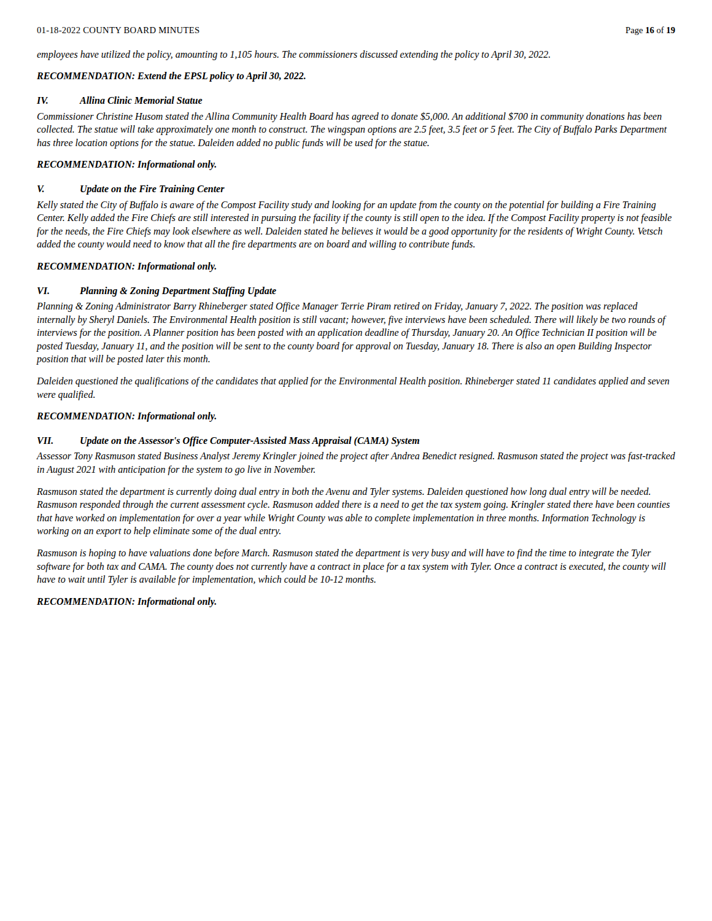01-18-2022 COUNTY BOARD MINUTES
Page 16 of 19
employees have utilized the policy, amounting to 1,105 hours. The commissioners discussed extending the policy to April 30, 2022.
RECOMMENDATION: Extend the EPSL policy to April 30, 2022.
IV. Allina Clinic Memorial Statue
Commissioner Christine Husom stated the Allina Community Health Board has agreed to donate $5,000. An additional $700 in community donations has been collected. The statue will take approximately one month to construct. The wingspan options are 2.5 feet, 3.5 feet or 5 feet. The City of Buffalo Parks Department has three location options for the statue. Daleiden added no public funds will be used for the statue.
RECOMMENDATION: Informational only.
V. Update on the Fire Training Center
Kelly stated the City of Buffalo is aware of the Compost Facility study and looking for an update from the county on the potential for building a Fire Training Center. Kelly added the Fire Chiefs are still interested in pursuing the facility if the county is still open to the idea. If the Compost Facility property is not feasible for the needs, the Fire Chiefs may look elsewhere as well. Daleiden stated he believes it would be a good opportunity for the residents of Wright County. Vetsch added the county would need to know that all the fire departments are on board and willing to contribute funds.
RECOMMENDATION: Informational only.
VI. Planning & Zoning Department Staffing Update
Planning & Zoning Administrator Barry Rhineberger stated Office Manager Terrie Piram retired on Friday, January 7, 2022. The position was replaced internally by Sheryl Daniels. The Environmental Health position is still vacant; however, five interviews have been scheduled. There will likely be two rounds of interviews for the position. A Planner position has been posted with an application deadline of Thursday, January 20. An Office Technician II position will be posted Tuesday, January 11, and the position will be sent to the county board for approval on Tuesday, January 18. There is also an open Building Inspector position that will be posted later this month.
Daleiden questioned the qualifications of the candidates that applied for the Environmental Health position. Rhineberger stated 11 candidates applied and seven were qualified.
RECOMMENDATION: Informational only.
VII. Update on the Assessor's Office Computer-Assisted Mass Appraisal (CAMA) System
Assessor Tony Rasmuson stated Business Analyst Jeremy Kringler joined the project after Andrea Benedict resigned. Rasmuson stated the project was fast-tracked in August 2021 with anticipation for the system to go live in November.
Rasmuson stated the department is currently doing dual entry in both the Avenu and Tyler systems. Daleiden questioned how long dual entry will be needed. Rasmuson responded through the current assessment cycle. Rasmuson added there is a need to get the tax system going. Kringler stated there have been counties that have worked on implementation for over a year while Wright County was able to complete implementation in three months. Information Technology is working on an export to help eliminate some of the dual entry.
Rasmuson is hoping to have valuations done before March. Rasmuson stated the department is very busy and will have to find the time to integrate the Tyler software for both tax and CAMA. The county does not currently have a contract in place for a tax system with Tyler. Once a contract is executed, the county will have to wait until Tyler is available for implementation, which could be 10-12 months.
RECOMMENDATION: Informational only.